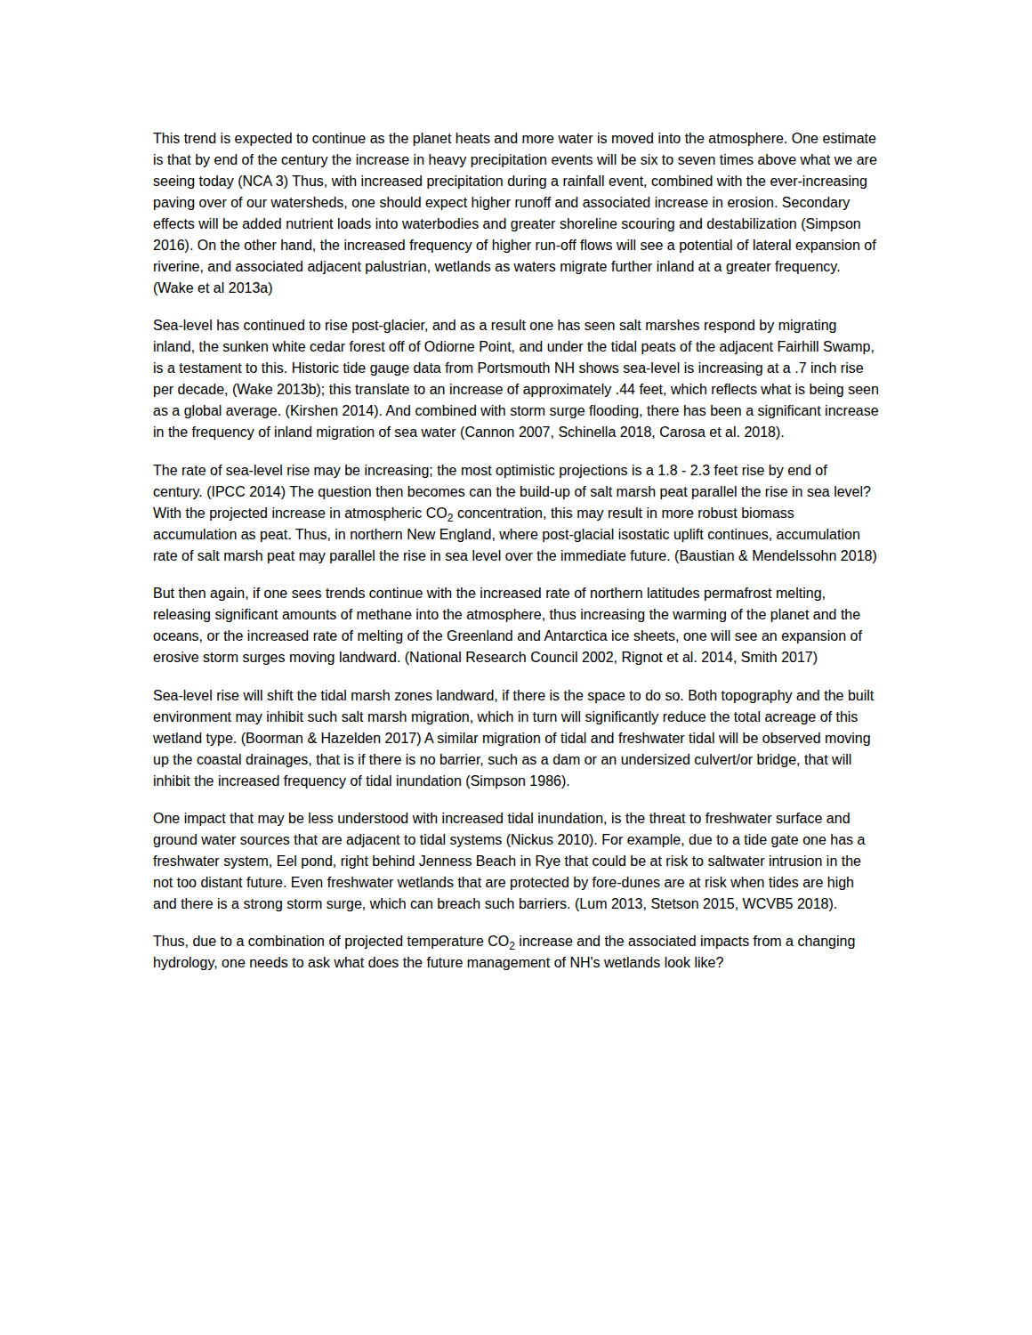This trend is expected to continue as the planet heats and more water is moved into the atmosphere. One estimate is that by end of the century the increase in heavy precipitation events will be six to seven times above what we are seeing today (NCA 3) Thus, with increased precipitation during a rainfall event, combined with the ever-increasing paving over of our watersheds, one should expect higher runoff and associated increase in erosion. Secondary effects will be added nutrient loads into waterbodies and greater shoreline scouring and destabilization (Simpson 2016). On the other hand, the increased frequency of higher run-off flows will see a potential of lateral expansion of riverine, and associated adjacent palustrian, wetlands as waters migrate further inland at a greater frequency. (Wake et al 2013a)
Sea-level has continued to rise post-glacier, and as a result one has seen salt marshes respond by migrating inland, the sunken white cedar forest off of Odiorne Point, and under the tidal peats of the adjacent Fairhill Swamp, is a testament to this. Historic tide gauge data from Portsmouth NH shows sea-level is increasing at a .7 inch rise per decade, (Wake 2013b); this translate to an increase of approximately .44 feet, which reflects what is being seen as a global average. (Kirshen 2014). And combined with storm surge flooding, there has been a significant increase in the frequency of inland migration of sea water (Cannon 2007, Schinella 2018, Carosa et al. 2018).
The rate of sea-level rise may be increasing; the most optimistic projections is a 1.8 - 2.3 feet rise by end of century. (IPCC 2014) The question then becomes can the build-up of salt marsh peat parallel the rise in sea level? With the projected increase in atmospheric CO2 concentration, this may result in more robust biomass accumulation as peat. Thus, in northern New England, where post-glacial isostatic uplift continues, accumulation rate of salt marsh peat may parallel the rise in sea level over the immediate future. (Baustian & Mendelssohn 2018)
But then again, if one sees trends continue with the increased rate of northern latitudes permafrost melting, releasing significant amounts of methane into the atmosphere, thus increasing the warming of the planet and the oceans, or the increased rate of melting of the Greenland and Antarctica ice sheets, one will see an expansion of erosive storm surges moving landward. (National Research Council 2002, Rignot et al. 2014, Smith 2017)
Sea-level rise will shift the tidal marsh zones landward, if there is the space to do so. Both topography and the built environment may inhibit such salt marsh migration, which in turn will significantly reduce the total acreage of this wetland type. (Boorman & Hazelden 2017) A similar migration of tidal and freshwater tidal will be observed moving up the coastal drainages, that is if there is no barrier, such as a dam or an undersized culvert/or bridge, that will inhibit the increased frequency of tidal inundation (Simpson 1986).
One impact that may be less understood with increased tidal inundation, is the threat to freshwater surface and ground water sources that are adjacent to tidal systems (Nickus 2010). For example, due to a tide gate one has a freshwater system, Eel pond, right behind Jenness Beach in Rye that could be at risk to saltwater intrusion in the not too distant future. Even freshwater wetlands that are protected by fore-dunes are at risk when tides are high and there is a strong storm surge, which can breach such barriers. (Lum 2013, Stetson 2015, WCVB5 2018).
Thus, due to a combination of projected temperature CO2 increase and the associated impacts from a changing hydrology, one needs to ask what does the future management of NH's wetlands look like?